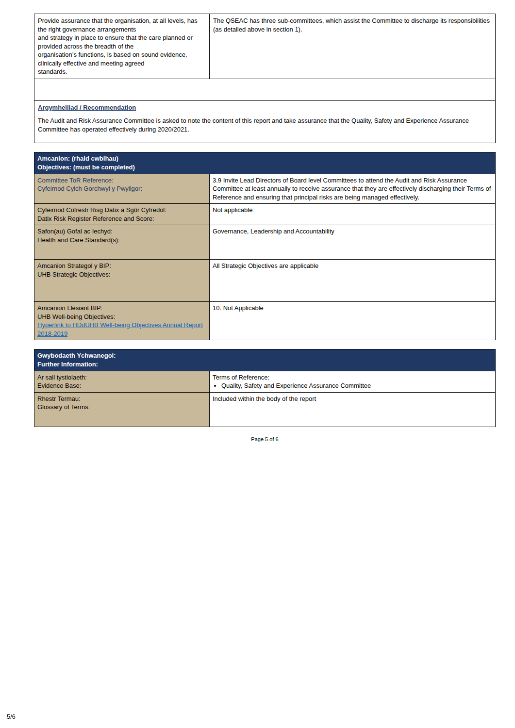| Provide assurance that the organisation, at all levels, has the right governance arrangements and strategy in place to ensure that the care planned or provided across the breadth of the organisation’s functions, is based on sound evidence, clinically effective and meeting agreed standards. | The QSEAC has three sub-committees, which assist the Committee to discharge its responsibilities (as detailed above in section 1). |
| Argymhelliad / Recommendation The Audit and Risk Assurance Committee is asked to note the content of this report and take assurance that the Quality, Safety and Experience Assurance Committee has operated effectively during 2020/2021. |
| Amcanion: (rhaid cwblhau) Objectives: (must be completed) |
| Committee ToR Reference: Cyfeirnod Cylch Gorchwyl y Pwyllgor: | 3.9 Invite Lead Directors of Board level Committees to attend the Audit and Risk Assurance Committee at least annually to receive assurance that they are effectively discharging their Terms of Reference and ensuring that principal risks are being managed effectively. |
| Cyfeirnod Cofrestr Risg Datix a Sgôr Cyfredol: Datix Risk Register Reference and Score: | Not applicable |
| Safon(au) Gofal ac Iechyd: Health and Care Standard(s): | Governance, Leadership and Accountability |
| Amcanion Strategol y BIP: UHB Strategic Objectives: | All Strategic Objectives are applicable |
| Amcanion Llesiant BIP: UHB Well-being Objectives: Hyperlink to HDdUHB Well-being Objectives Annual Report 2018-2019 | 10. Not Applicable |
| Gwybodaeth Ychwanegol: Further Information: |
| Ar sail tystiolaeth: Evidence Base: | Terms of Reference: Quality, Safety and Experience Assurance Committee |
| Rhestr Termau: Glossary of Terms: | Included within the body of the report |
Page 5 of 6
5/6